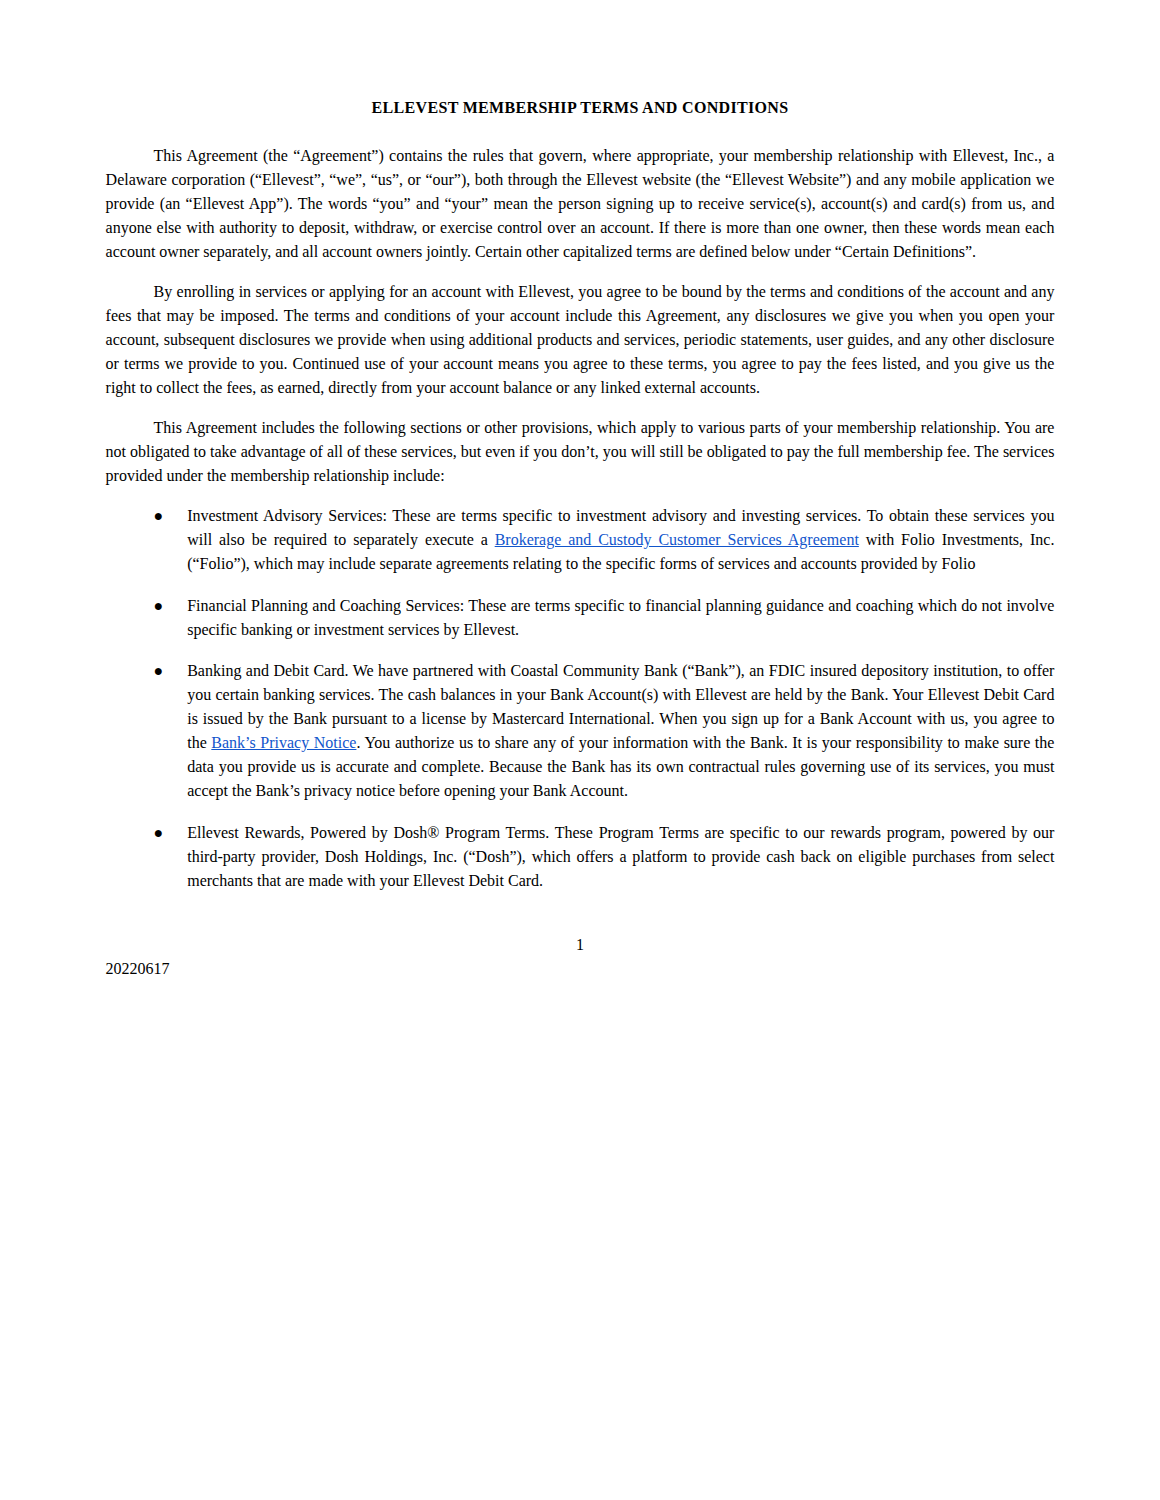Ellevest Membership Terms and Conditions
This Agreement (the “Agreement”) contains the rules that govern, where appropriate, your membership relationship with Ellevest, Inc., a Delaware corporation (“Ellevest”, “we”, “us”, or “our”), both through the Ellevest website (the “Ellevest Website”) and any mobile application we provide (an “Ellevest App”). The words “you” and “your” mean the person signing up to receive service(s), account(s) and card(s) from us, and anyone else with authority to deposit, withdraw, or exercise control over an account. If there is more than one owner, then these words mean each account owner separately, and all account owners jointly. Certain other capitalized terms are defined below under “Certain Definitions”.
By enrolling in services or applying for an account with Ellevest, you agree to be bound by the terms and conditions of the account and any fees that may be imposed. The terms and conditions of your account include this Agreement, any disclosures we give you when you open your account, subsequent disclosures we provide when using additional products and services, periodic statements, user guides, and any other disclosure or terms we provide to you. Continued use of your account means you agree to these terms, you agree to pay the fees listed, and you give us the right to collect the fees, as earned, directly from your account balance or any linked external accounts.
This Agreement includes the following sections or other provisions, which apply to various parts of your membership relationship. You are not obligated to take advantage of all of these services, but even if you don’t, you will still be obligated to pay the full membership fee. The services provided under the membership relationship include:
Investment Advisory Services: These are terms specific to investment advisory and investing services. To obtain these services you will also be required to separately execute a Brokerage and Custody Customer Services Agreement with Folio Investments, Inc. (“Folio”), which may include separate agreements relating to the specific forms of services and accounts provided by Folio
Financial Planning and Coaching Services: These are terms specific to financial planning guidance and coaching which do not involve specific banking or investment services by Ellevest.
Banking and Debit Card. We have partnered with Coastal Community Bank (“Bank”), an FDIC insured depository institution, to offer you certain banking services. The cash balances in your Bank Account(s) with Ellevest are held by the Bank. Your Ellevest Debit Card is issued by the Bank pursuant to a license by Mastercard International. When you sign up for a Bank Account with us, you agree to the Bank’s Privacy Notice. You authorize us to share any of your information with the Bank. It is your responsibility to make sure the data you provide us is accurate and complete. Because the Bank has its own contractual rules governing use of its services, you must accept the Bank’s privacy notice before opening your Bank Account.
Ellevest Rewards, Powered by Dosh® Program Terms. These Program Terms are specific to our rewards program, powered by our third-party provider, Dosh Holdings, Inc. (“Dosh”), which offers a platform to provide cash back on eligible purchases from select merchants that are made with your Ellevest Debit Card.
1
20220617